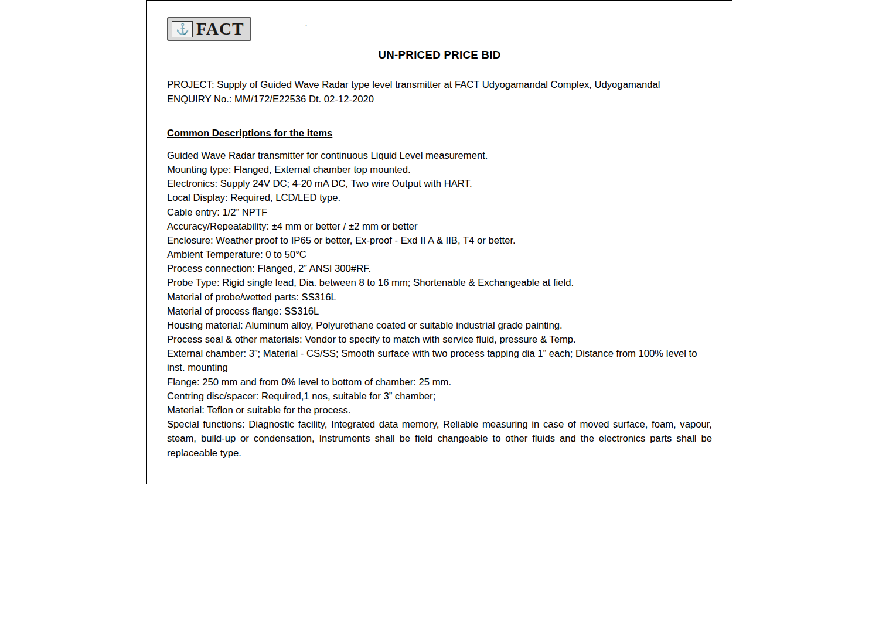`
FACT
UN-PRICED PRICE BID
PROJECT: Supply of Guided Wave Radar type level transmitter at FACT Udyogamandal Complex, Udyogamandal
ENQUIRY No.: MM/172/E22536 Dt. 02-12-2020
Common Descriptions for the items
Guided Wave Radar transmitter for continuous Liquid Level measurement.
Mounting type: Flanged, External chamber top mounted.
Electronics: Supply 24V DC; 4-20 mA DC, Two wire Output with HART.
Local Display: Required, LCD/LED type.
Cable entry: 1/2” NPTF
Accuracy/Repeatability: ±4 mm or better / ±2 mm or better
Enclosure: Weather proof to IP65 or better, Ex-proof - Exd II A & IIB, T4 or better.
Ambient Temperature: 0 to 50°C
Process connection: Flanged, 2” ANSI 300#RF.
Probe Type: Rigid single lead, Dia. between 8 to 16 mm; Shortenable & Exchangeable at field.
Material of probe/wetted parts: SS316L
Material of process flange: SS316L
Housing material: Aluminum alloy, Polyurethane coated or suitable industrial grade painting.
Process seal & other materials: Vendor to specify to match with service fluid, pressure & Temp.
External chamber: 3”; Material - CS/SS; Smooth surface with two process tapping dia 1” each; Distance from 100% level to inst. mounting
Flange: 250 mm and from 0% level to bottom of chamber: 25 mm.
Centring disc/spacer: Required,1 nos, suitable for 3” chamber;
Material: Teflon or suitable for the process.
Special functions: Diagnostic facility, Integrated data memory, Reliable measuring in case of moved surface, foam, vapour, steam, build-up or condensation, Instruments shall be field changeable to other fluids and the electronics parts shall be replaceable type.